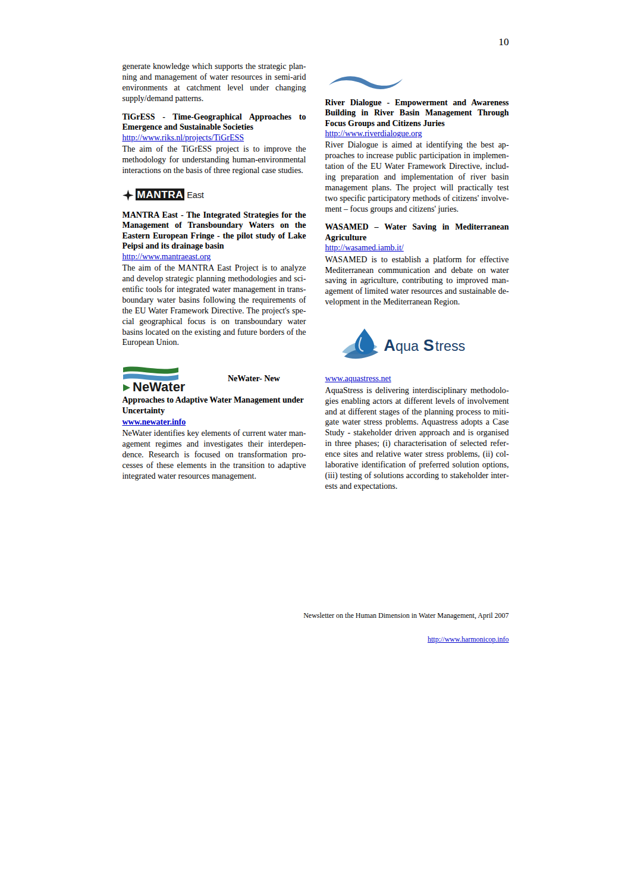10
generate knowledge which supports the strategic planning and management of water resources in semi-arid environments at catchment level under changing supply/demand patterns.
TiGrESS - Time-Geographical Approaches to Emergence and Sustainable Societies
http://www.riks.nl/projects/TiGrESS
The aim of the TiGrESS project is to improve the methodology for understanding human-environmental interactions on the basis of three regional case studies.
MANTRA East
MANTRA East - The Integrated Strategies for the Management of Transboundary Waters on the Eastern European Fringe - the pilot study of Lake Peipsi and its drainage basin
http://www.mantraeast.org
The aim of the MANTRA East Project is to analyze and develop strategic planning methodologies and scientific tools for integrated water management in transboundary water basins following the requirements of the EU Water Framework Directive. The project's special geographical focus is on transboundary water basins located on the existing and future borders of the European Union.
NeWater NeWater- New Approaches to Adaptive Water Management under Uncertainty
www.newater.info
NeWater identifies key elements of current water management regimes and investigates their interdependence. Research is focused on transformation processes of these elements in the transition to adaptive integrated water resources management.
River Dialogue - Empowerment and Awareness Building in River Basin Management Through Focus Groups and Citizens Juries
http://www.riverdialogue.org
River Dialogue is aimed at identifying the best approaches to increase public participation in implementation of the EU Water Framework Directive, including preparation and implementation of river basin management plans. The project will practically test two specific participatory methods of citizens' involvement – focus groups and citizens' juries.
WASAMED – Water Saving in Mediterranean Agriculture
http://wasamed.iamb.it/
WASAMED is to establish a platform for effective Mediterranean communication and debate on water saving in agriculture, contributing to improved management of limited water resources and sustainable development in the Mediterranean Region.
A qua S tress
www.aquastress.net
AquaStress is delivering interdisciplinary methodologies enabling actors at different levels of involvement and at different stages of the planning process to mitigate water stress problems. Aquastress adopts a Case Study - stakeholder driven approach and is organised in three phases; (i) characterisation of selected reference sites and relative water stress problems, (ii) collaborative identification of preferred solution options, (iii) testing of solutions according to stakeholder interests and expectations.
Newsletter on the Human Dimension in Water Management, April 2007
http://www.harmonicop.info